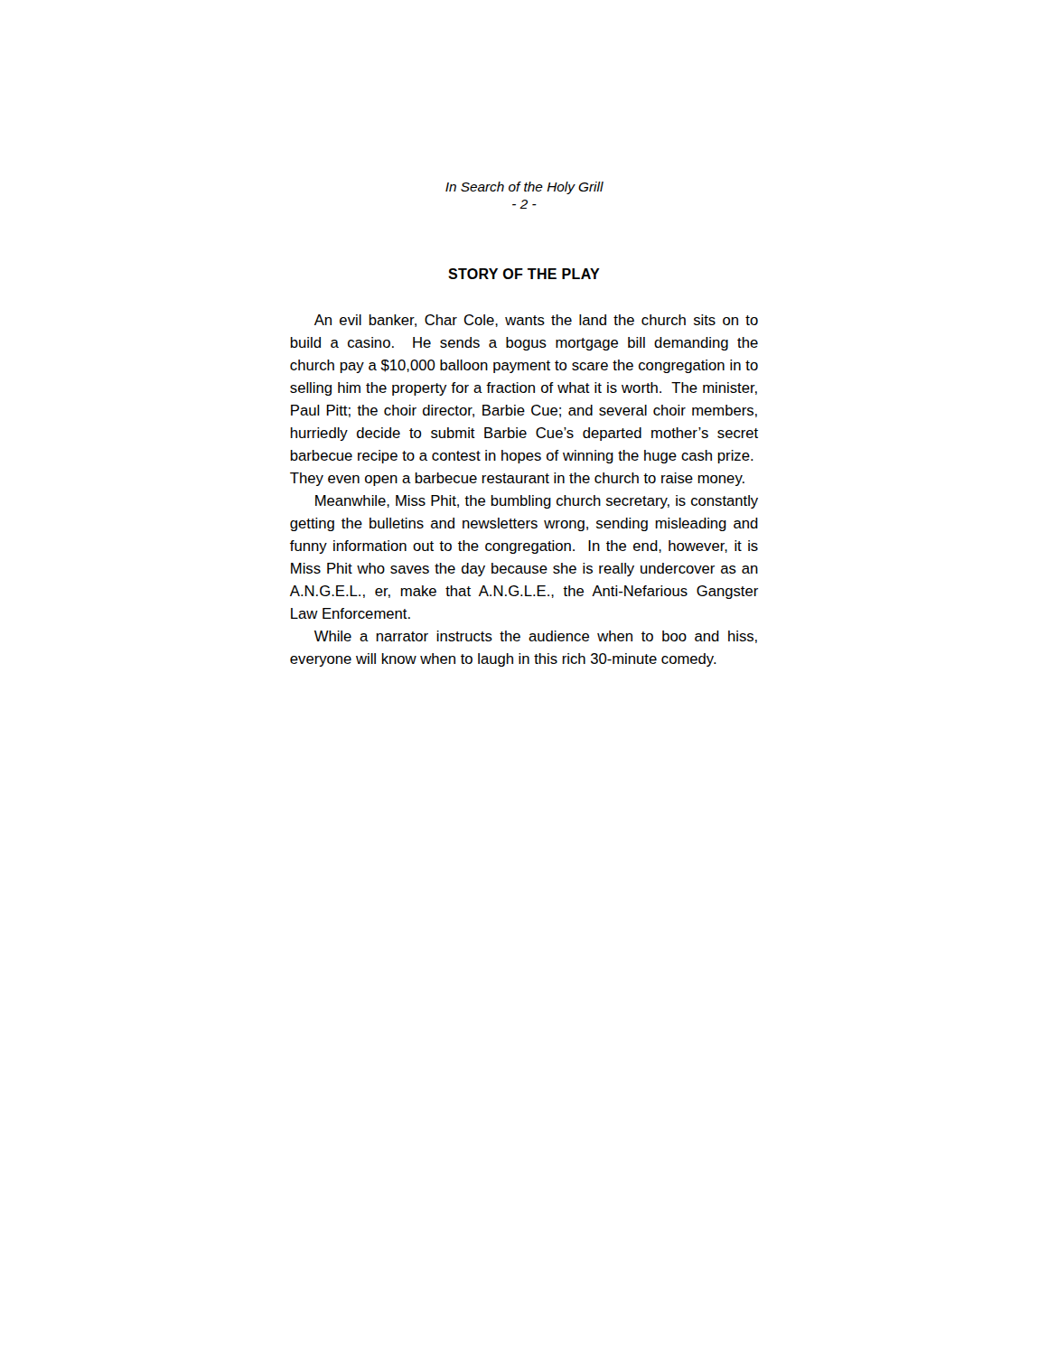In Search of the Holy Grill
- 2 -
STORY OF THE PLAY
An evil banker, Char Cole, wants the land the church sits on to build a casino. He sends a bogus mortgage bill demanding the church pay a $10,000 balloon payment to scare the congregation in to selling him the property for a fraction of what it is worth. The minister, Paul Pitt; the choir director, Barbie Cue; and several choir members, hurriedly decide to submit Barbie Cue’s departed mother’s secret barbecue recipe to a contest in hopes of winning the huge cash prize. They even open a barbecue restaurant in the church to raise money.
Meanwhile, Miss Phit, the bumbling church secretary, is constantly getting the bulletins and newsletters wrong, sending misleading and funny information out to the congregation. In the end, however, it is Miss Phit who saves the day because she is really undercover as an A.N.G.E.L., er, make that A.N.G.L.E., the Anti-Nefarious Gangster Law Enforcement.
While a narrator instructs the audience when to boo and hiss, everyone will know when to laugh in this rich 30-minute comedy.